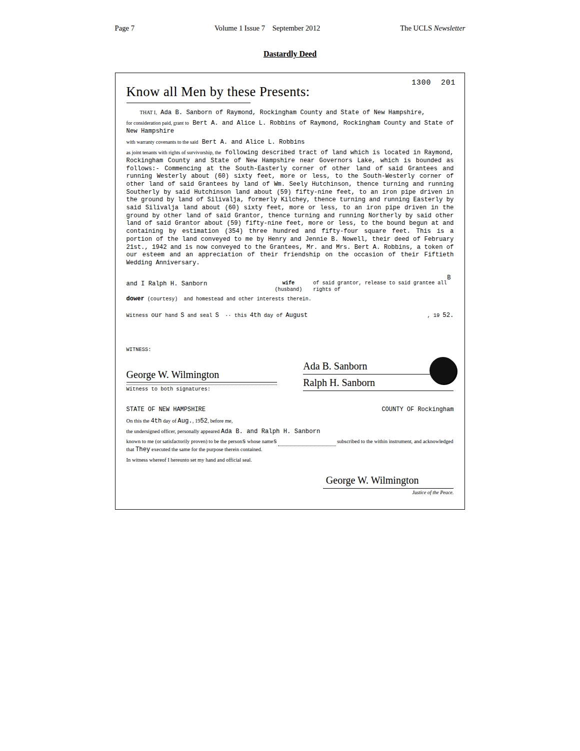Page 7
Volume 1 Issue 7 September 2012
The UCLS Newsletter
Dastardly Deed
1300 201
Know all Men by these Presents:
THAT I, Ada B. Sanborn of Raymond, Rockingham County and State of New Hampshire,
for consideration paid, grant to Bert A. and Alice L. Robbins of Raymond, Rockingham County and State of New Hampshire
with warranty covenants to the said Bert A. and Alice L. Robbins
as joint tenants with rights of survivorship, the following described tract of land which is located in Raymond, Rockingham County and State of New Hampshire near Governors Lake, which is bounded as follows:- Commencing at the South-Easterly corner of other land of said Grantees and running Westerly about (60) sixty feet, more or less, to the South-Westerly corner of other land of said Grantees by land of Wm. Seely Hutchinson, thence turning and running Southerly by said Hutchinson land about (59) fifty-nine feet, to an iron pipe driven in the ground by land of Silivalja, formerly Kilchey, thence turning and running Easterly by said Silivalja land about (60) sixty feet, more or less, to an iron pipe driven in the ground by other land of said Grantor, thence turning and running Northerly by said other land of said Grantor about (59) fifty-nine feet, more or less, to the bound begun at and containing by estimation (354) three hundred and fifty-four square feet. This is a portion of the land conveyed to me by Henry and Jennie B. Nowell, their deed of February 21st., 1942 and is now conveyed to the Grantees, Mr. and Mrs. Bert A. Robbins, a token of our esteem and an appreciation of their friendship on the occasion of their Fiftieth Wedding Anniversary.
and I Ralph H. Sanborn
wife
(husband)
B of said grantor, release to said grantee all rights of
dower (courtesy) and homestead and other interests therein.
Witness our hand S and seal S ·· this 4th day of August , 1952.
WITNESS:
George W. Wilmington
Witness to both signatures:
Ada B. Sanborn
Ralph H. Sanborn
STATE OF NEW HAMPSHIRE COUNTY OF Rockingham
On this the 4th day of Aug., 1952, before me,
the undersigned officer, personally appeared Ada B. and Ralph H. Sanborn
known to me (or satisfactorily proven) to be the persons whose names subscribed to the within instrument, and acknowledged that They executed the same for the purpose therein contained.
In witness whereof I hereunto set my hand and official seal.
George W. Wilmington
Justice of the Peace.